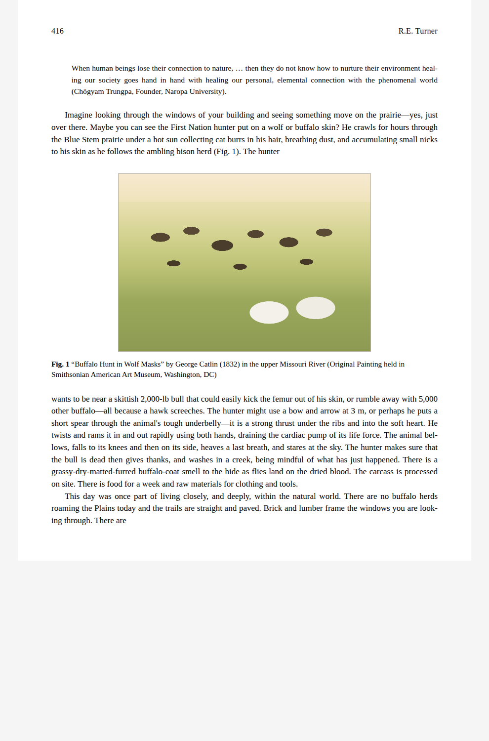416 R.E. Turner
When human beings lose their connection to nature, … then they do not know how to nurture their environment healing our society goes hand in hand with healing our personal, elemental connection with the phenomenal world (Chögyam Trungpa, Founder, Naropa University).
Imagine looking through the windows of your building and seeing something move on the prairie—yes, just over there. Maybe you can see the First Nation hunter put on a wolf or buffalo skin? He crawls for hours through the Blue Stem prairie under a hot sun collecting cat burrs in his hair, breathing dust, and accumulating small nicks to his skin as he follows the ambling bison herd (Fig. 1). The hunter
Fig. 1 “Buffalo Hunt in Wolf Masks” by George Catlin (1832) in the upper Missouri River (Original Painting held in Smithsonian American Art Museum, Washington, DC)
wants to be near a skittish 2,000-lb bull that could easily kick the femur out of his skin, or rumble away with 5,000 other buffalo—all because a hawk screeches. The hunter might use a bow and arrow at 3 m, or perhaps he puts a short spear through the animal's tough underbelly—it is a strong thrust under the ribs and into the soft heart. He twists and rams it in and out rapidly using both hands, draining the cardiac pump of its life force. The animal bellows, falls to its knees and then on its side, heaves a last breath, and stares at the sky. The hunter makes sure that the bull is dead then gives thanks, and washes in a creek, being mindful of what has just happened. There is a grassy-dry-matted-furred buffalo-coat smell to the hide as flies land on the dried blood. The carcass is processed on site. There is food for a week and raw materials for clothing and tools.
This day was once part of living closely, and deeply, within the natural world. There are no buffalo herds roaming the Plains today and the trails are straight and paved. Brick and lumber frame the windows you are looking through. There are